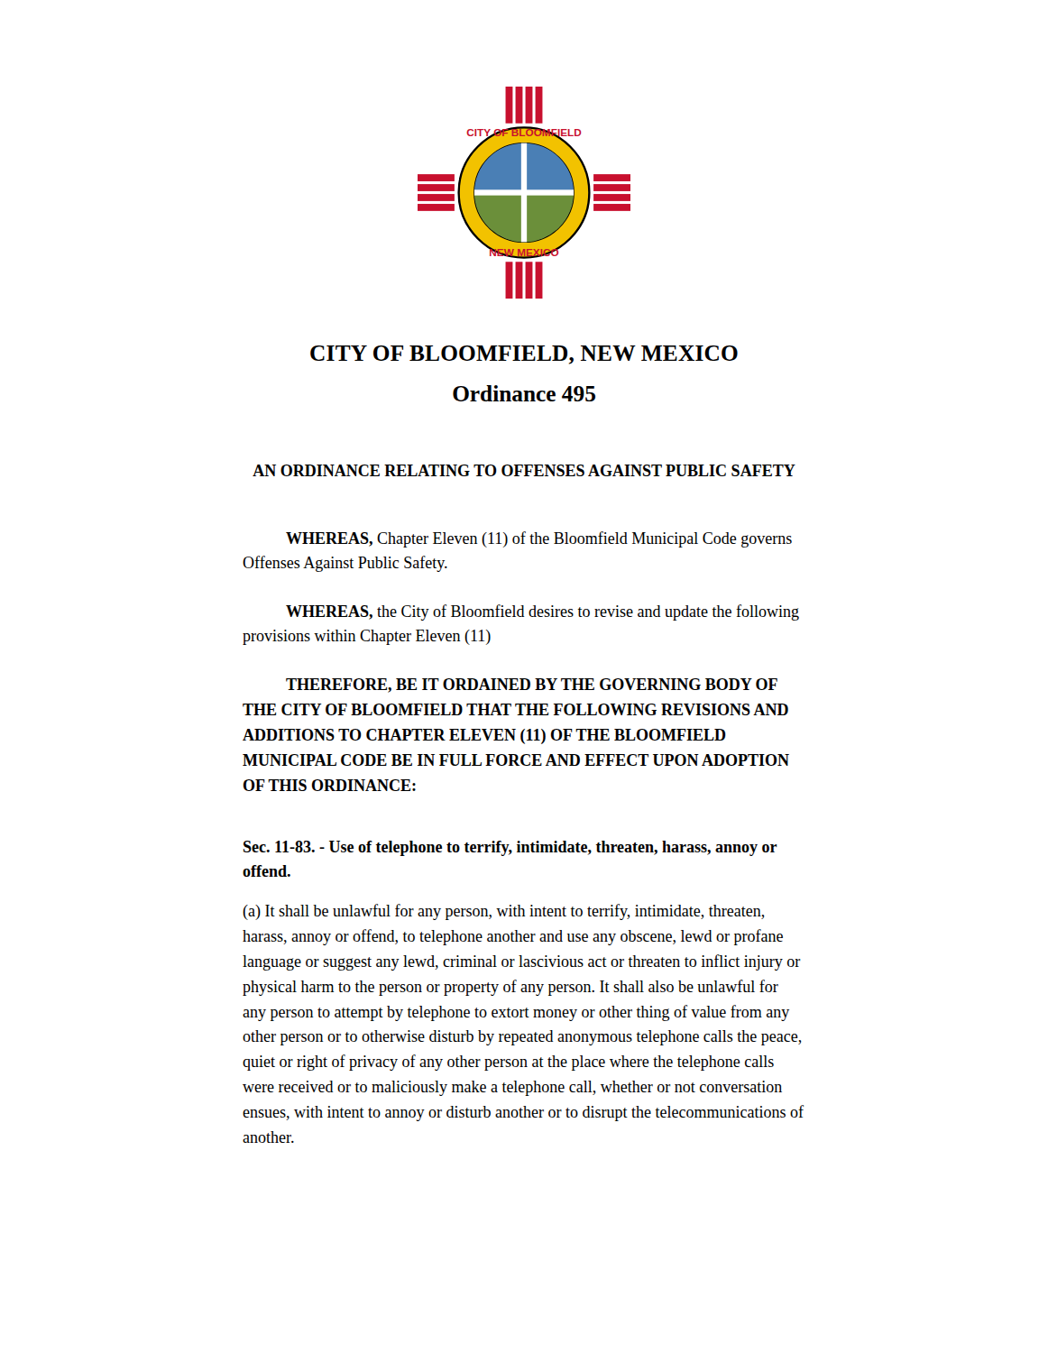CITY OF BLOOMFIELD, NEW MEXICO
Ordinance 495
AN ORDINANCE RELATING TO OFFENSES AGAINST PUBLIC SAFETY
WHEREAS, Chapter Eleven (11) of the Bloomfield Municipal Code governs Offenses Against Public Safety.
WHEREAS, the City of Bloomfield desires to revise and update the following provisions within Chapter Eleven (11)
THEREFORE, BE IT ORDAINED BY THE GOVERNING BODY OF THE CITY OF BLOOMFIELD THAT THE FOLLOWING REVISIONS AND ADDITIONS TO CHAPTER ELEVEN (11) OF THE BLOOMFIELD MUNICIPAL CODE BE IN FULL FORCE AND EFFECT UPON ADOPTION OF THIS ORDINANCE:
Sec. 11-83. - Use of telephone to terrify, intimidate, threaten, harass, annoy or offend.
(a) It shall be unlawful for any person, with intent to terrify, intimidate, threaten, harass, annoy or offend, to telephone another and use any obscene, lewd or profane language or suggest any lewd, criminal or lascivious act or threaten to inflict injury or physical harm to the person or property of any person. It shall also be unlawful for any person to attempt by telephone to extort money or other thing of value from any other person or to otherwise disturb by repeated anonymous telephone calls the peace, quiet or right of privacy of any other person at the place where the telephone calls were received or to maliciously make a telephone call, whether or not conversation ensues, with intent to annoy or disturb another or to disrupt the telecommunications of another.